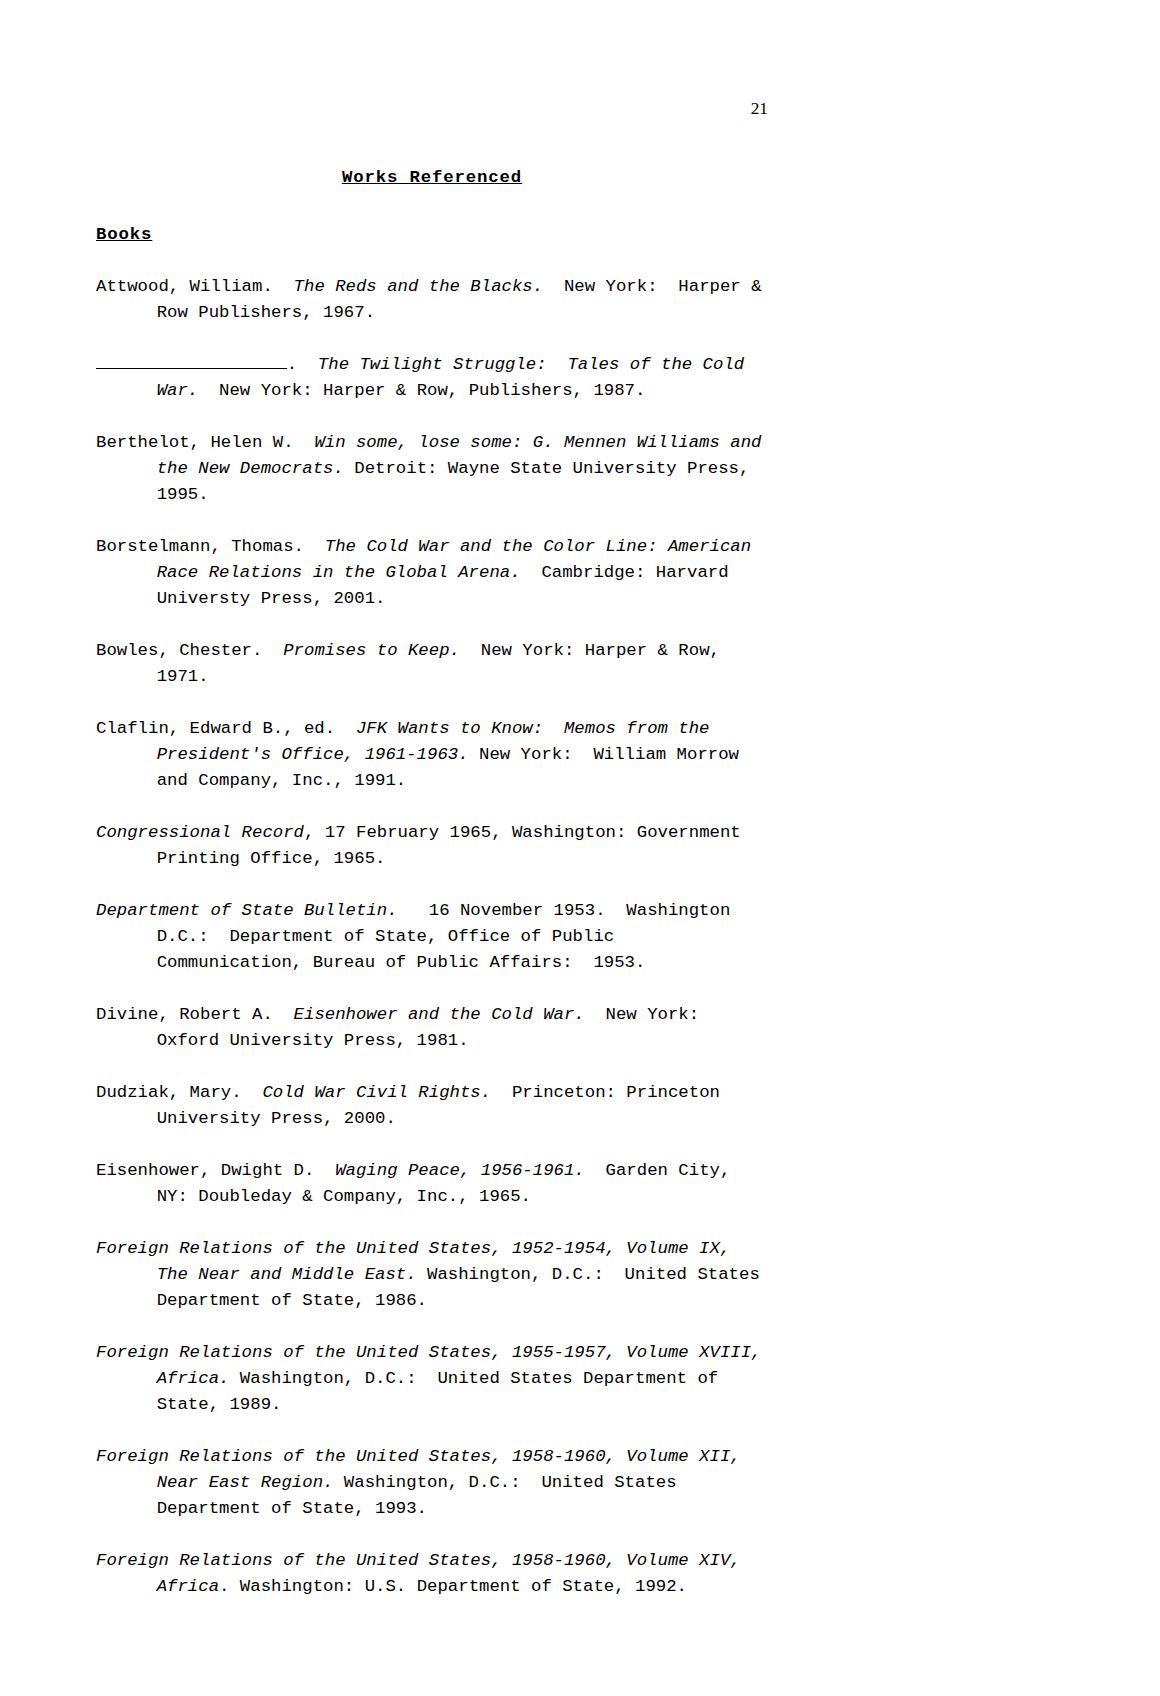21
Works Referenced
Books
Attwood, William. The Reds and the Blacks. New York: Harper & Row Publishers, 1967.
. The Twilight Struggle: Tales of the Cold War. New York: Harper & Row, Publishers, 1987.
Berthelot, Helen W. Win some, lose some: G. Mennen Williams and the New Democrats. Detroit: Wayne State University Press, 1995.
Borstelmann, Thomas. The Cold War and the Color Line: American Race Relations in the Global Arena. Cambridge: Harvard Universty Press, 2001.
Bowles, Chester. Promises to Keep. New York: Harper & Row, 1971.
Claflin, Edward B., ed. JFK Wants to Know: Memos from the President's Office, 1961-1963. New York: William Morrow and Company, Inc., 1991.
Congressional Record, 17 February 1965, Washington: Government Printing Office, 1965.
Department of State Bulletin. 16 November 1953. Washington D.C.: Department of State, Office of Public Communication, Bureau of Public Affairs: 1953.
Divine, Robert A. Eisenhower and the Cold War. New York: Oxford University Press, 1981.
Dudziak, Mary. Cold War Civil Rights. Princeton: Princeton University Press, 2000.
Eisenhower, Dwight D. Waging Peace, 1956-1961. Garden City, NY: Doubleday & Company, Inc., 1965.
Foreign Relations of the United States, 1952-1954, Volume IX, The Near and Middle East. Washington, D.C.: United States Department of State, 1986.
Foreign Relations of the United States, 1955-1957, Volume XVIII, Africa. Washington, D.C.: United States Department of State, 1989.
Foreign Relations of the United States, 1958-1960, Volume XII, Near East Region. Washington, D.C.: United States Department of State, 1993.
Foreign Relations of the United States, 1958-1960, Volume XIV, Africa. Washington: U.S. Department of State, 1992.